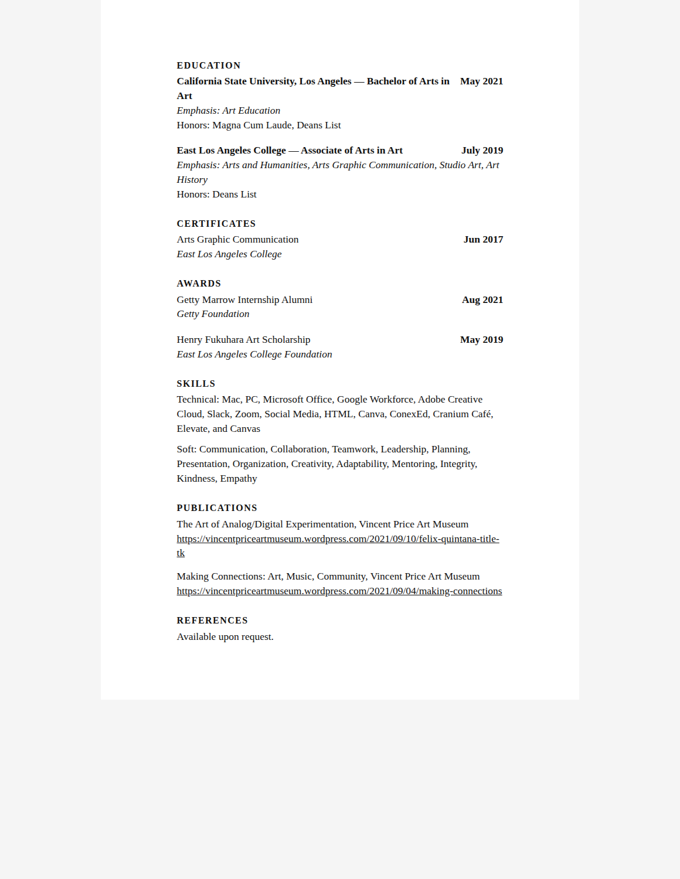Education
California State University, Los Angeles — Bachelor of Arts in Art May 2021
Emphasis: Art Education
Honors: Magna Cum Laude, Deans List
East Los Angeles College — Associate of Arts in Art July 2019
Emphasis: Arts and Humanities, Arts Graphic Communication, Studio Art, Art History
Honors: Deans List
Certificates
Arts Graphic Communication Jun 2017
East Los Angeles College
Awards
Getty Marrow Internship Alumni Aug 2021
Getty Foundation
Henry Fukuhara Art Scholarship May 2019
East Los Angeles College Foundation
Skills
Technical: Mac, PC, Microsoft Office, Google Workforce, Adobe Creative Cloud, Slack, Zoom, Social Media, HTML, Canva, ConexEd, Cranium Café, Elevate, and Canvas
Soft: Communication, Collaboration, Teamwork, Leadership, Planning, Presentation, Organization, Creativity, Adaptability, Mentoring, Integrity, Kindness, Empathy
Publications
The Art of Analog/Digital Experimentation, Vincent Price Art Museum
https://vincentpriceartmuseum.wordpress.com/2021/09/10/felix-quintana-title-tk
Making Connections: Art, Music, Community, Vincent Price Art Museum
https://vincentpriceartmuseum.wordpress.com/2021/09/04/making-connections
References
Available upon request.